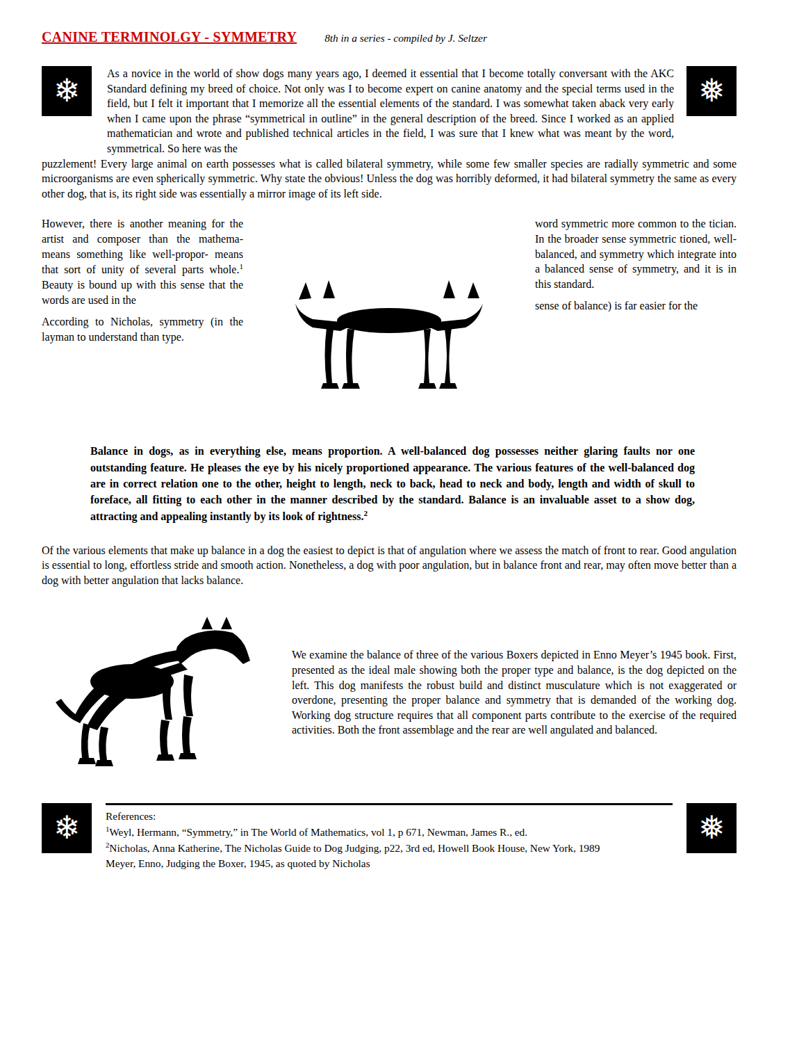CANINE TERMINOLGY - SYMMETRY
8th in a series - compiled by J. Seltzer
❄
As a novice in the world of show dogs many years ago, I deemed it essential that I become totally conversant with the AKC Standard defining my breed of choice. Not only was I to become expert on canine anatomy and the special terms used in the field, but I felt it important that I memorize all the essential elements of the standard. I was somewhat taken aback very early when I came upon the phrase “symmetrical in outline” in the general description of the breed. Since I worked as an applied mathematician and wrote and published technical articles in the field, I was sure that I knew what was meant by the word, symmetrical. So here was the
❅
puzzlement! Every large animal on earth possesses what is called bilateral symmetry, while some few smaller species are radially symmetric and some microorganisms are even spherically symmetric. Why state the obvious! Unless the dog was horribly deformed, it had bilateral symmetry the same as every other dog, that is, its right side was essentially a mirror image of its left side.
However, there is another meaning for the artist and composer than the mathema- means something like well-propor- means that sort of unity of several parts whole.1 Beauty is bound up with this sense that the words are used in the
According to Nicholas, symmetry (in the layman to understand than type.
word symmetric more common to the tician. In the broader sense symmetric tioned, well-balanced, and symmetry which integrate into a balanced sense of symmetry, and it is in this standard.
sense of balance) is far easier for the
Balance in dogs, as in everything else, means proportion. A well-balanced dog possesses neither glaring faults nor one outstanding feature. He pleases the eye by his nicely proportioned appearance. The various features of the well-balanced dog are in correct relation one to the other, height to length, neck to back, head to neck and body, length and width of skull to foreface, all fitting to each other in the manner described by the standard. Balance is an invaluable asset to a show dog, attracting and appealing instantly by its look of rightness.2
Of the various elements that make up balance in a dog the easiest to depict is that of angulation where we assess the match of front to rear. Good angulation is essential to long, effortless stride and smooth action. Nonetheless, a dog with poor angulation, but in balance front and rear, may often move better than a dog with better angulation that lacks balance.
We examine the balance of three of the various Boxers depicted in Enno Meyer’s 1945 book. First, presented as the ideal male showing both the proper type and balance, is the dog depicted on the left. This dog manifests the robust build and distinct musculature which is not exaggerated or overdone, presenting the proper balance and symmetry that is demanded of the working dog. Working dog structure requires that all component parts contribute to the exercise of the required activities. Both the front assemblage and the rear are well angulated and balanced.
❄
References:
1Weyl, Hermann, “Symmetry,” in The World of Mathematics, vol 1, p 671, Newman, James R., ed.
2Nicholas, Anna Katherine, The Nicholas Guide to Dog Judging, p22, 3rd ed, Howell Book House, New York, 1989
Meyer, Enno, Judging the Boxer, 1945, as quoted by Nicholas
❅